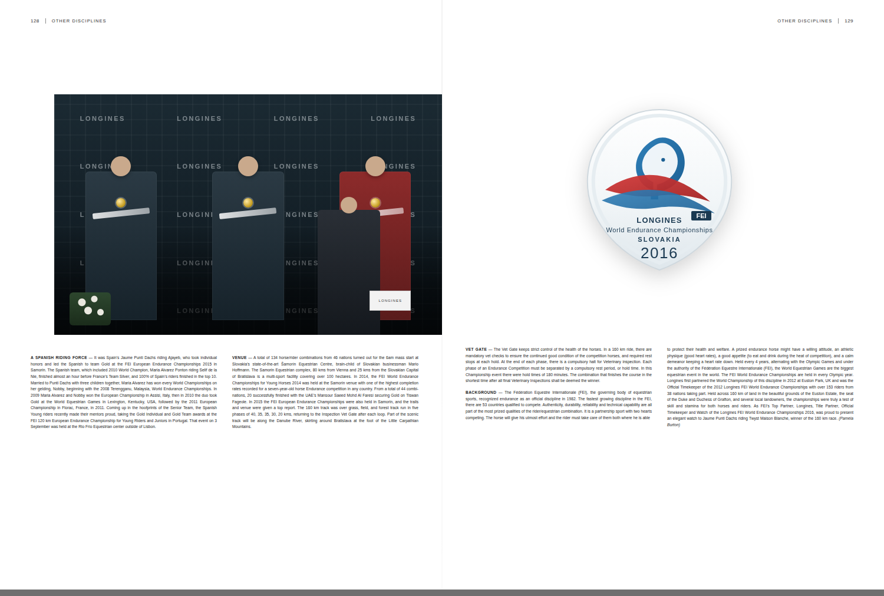128 Other Disciplines
Longines Longines Longines Longines Longines Longines Longines Longines Longines Longines Longines Longines Longines Longines Longines Longines Longines Longines Longines Longines
Longines
A SPANISH RIDING FORCE — It was Spain’s Jaume Punti Dachs riding Ajayeb, who took individual honors and led the Spanish to team Gold at the FEI European Endurance Championships 2015 in Samorin. The Spanish team, which included 2010 World Champion, Maria Alvarez Ponton riding Selif de la Nie, finished almost an hour before France’s Team Silver, and 100% of Spain’s riders finished in the top 10. Married to Punti Dachs with three children together, Maria Alvarez has won every World Championships on her gelding, Nobby, beginning with the 2008 Terengganu, Malaysia, World Endurance Championships. In 2009 Maria Alvarez and Nobby won the European Championship in Assisi, Italy, then in 2010 the duo took Gold at the World Equestrian Games in Lexington, Kentucky, USA, followed by the 2011 European Championship in Florac, France, in 2011. Coming up in the hoofprints of the Senior Team, the Spanish Young riders recently made their mentors proud, taking the Gold Individual and Gold Team awards at the FEI 120 km European Endurance Championship for Young Riders and Juniors in Portugal. That event on 3 September was held at the Rio Frio Equestrian center outside of Lisbon.
VENUE — A total of 134 horse/rider combinations from 46 nations turned out for the 6am mass start at Slovakia’s state-of-the-art Šamorín Equestrian Centre, brain-child of Slovakian businessman Mario Hoffmann. The Samorin Equestrian complex, 80 kms from Vienna and 25 kms from the Slovakian Capital of Bratislava is a multi-sport facility covering over 100 hectares. In 2014, the FEI World Endurance Championships for Young Horses 2014 was held at the Samorin venue with one of the highest completion rates recorded for a seven-year-old horse Endurance competition in any country. From a total of 44 combinations, 20 successfully finished with the UAE’s Mansour Saeed Mohd Al Faresi securing Gold on Tiswan Fageole. In 2015 the FEI European Endurance Championships were also held in Samorin, and the trails and venue were given a top report. The 160 km track was over grass, field, and forest track run in five phases of 40, 35, 35, 30, 20 kms, returning to the Inspection Vet Gate after each loop. Part of the scenic track will be along the Danube River, skirting around Bratislava at the foot of the Little Carpathian Mountains.
Other Disciplines 129
LONGINES World Endurance Championships SLOVAKIA 2016 FEI
VET GATE — The Vet Gate keeps strict control of the health of the horses. In a 160 km ride, there are mandatory vet checks to ensure the continued good condition of the competition horses, and required rest stops at each hold. At the end of each phase, there is a compulsory halt for Veterinary inspection. Each phase of an Endurance Competition must be separated by a compulsory rest period, or hold time. In this Championship event there were hold times of 180 minutes. The combination that finishes the course in the shortest time after all final Veterinary Inspections shall be deemed the winner.
BACKGROUND — The Fédération Equestre Internationale (FEI), the governing body of equestrian sports, recognized endurance as an official discipline in 1982. The fastest growing discipline in the FEI, there are 53 countries qualified to compete. Authenticity, durability, reliability and technical capability are all part of the most prized qualities of the rider/equestrian combination. It is a partnership sport with two hearts competing. The horse will give his utmost effort and the rider must take care of them both where he is able
to protect their health and welfare. A prized endurance horse might have a willing attitude, an athletic physique (good heart rates), a good appetite (to eat and drink during the heat of competition), and a calm demeanor keeping a heart rate down. Held every 4 years, alternating with the Olympic Games and under the authority of the Fédération Equestre Internationale (FEI), the World Equestrian Games are the biggest equestrian event in the world. The FEI World Endurance Championships are held in every Olympic year. Longines first partnered the World Championship of this discipline in 2012 at Euston Park, UK and was the Official Timekeeper of the 2012 Longines FEI World Endurance Championships with over 153 riders from 38 nations taking part. Held across 160 km of land in the beautiful grounds of the Euston Estate, the seat of the Duke and Duchess of Grafton, and several local landowners, the championships were truly a test of skill and stamina for both horses and riders. As FEI’s Top Partner, Longines, Title Partner, Official Timekeeper and Watch of the Longines FEI World Endurance Championships 2016, was proud to present an elegant watch to Jaume Punti Dachs riding Twyst Maison Blanche, winner of the 160 km race. (Pamela Burton)